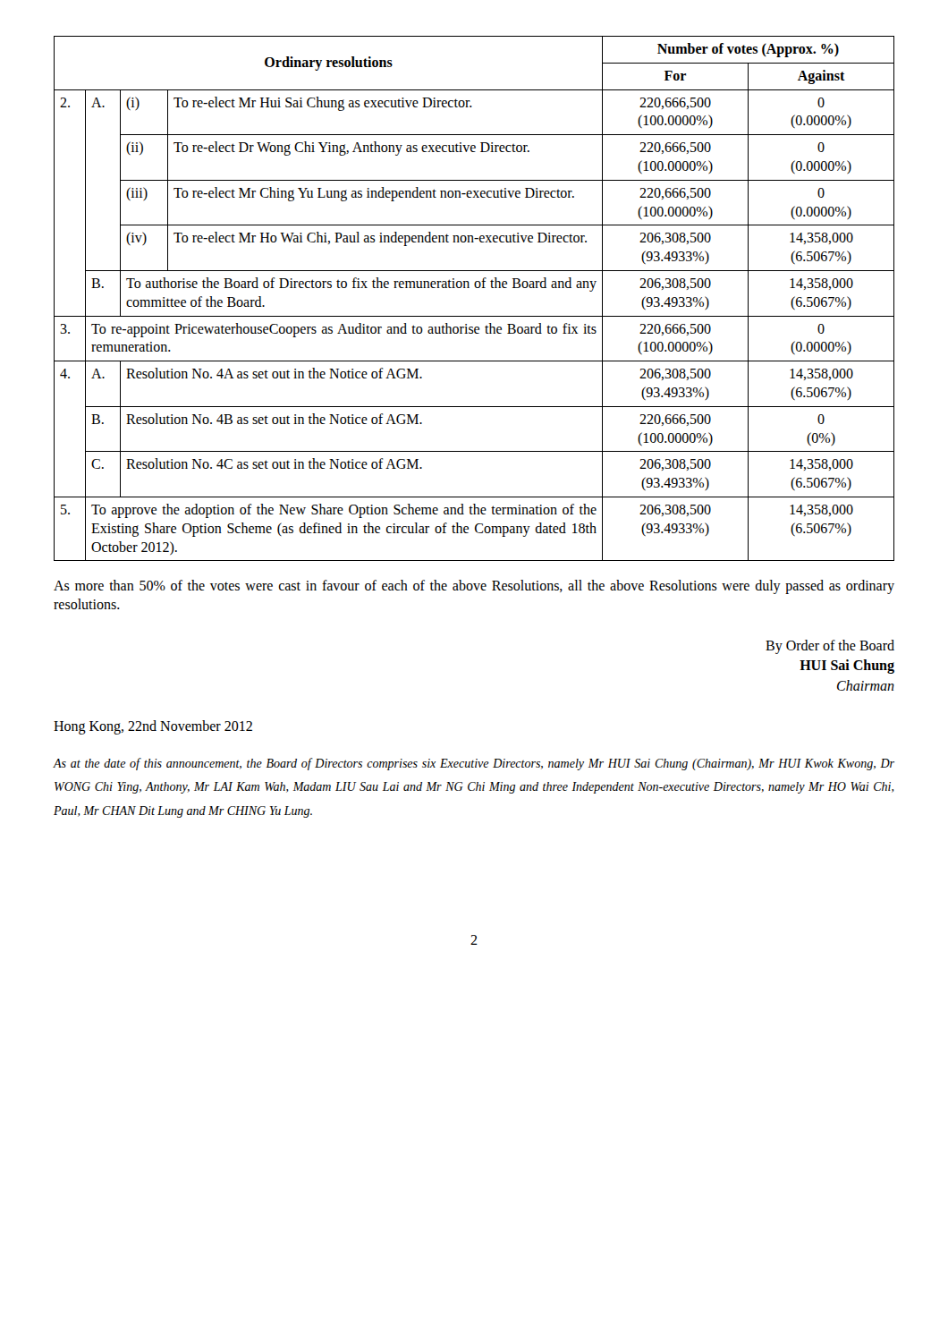| Ordinary resolutions | Number of votes (Approx. %) |
| --- | --- |
| For | Against |
| 2. | A. | (i) | To re-elect Mr Hui Sai Chung as executive Director. | 220,666,500 (100.0000%) | 0 (0.0000%) |
| (ii) | To re-elect Dr Wong Chi Ying, Anthony as executive Director. | 220,666,500 (100.0000%) | 0 (0.0000%) |
| (iii) | To re-elect Mr Ching Yu Lung as independent non-executive Director. | 220,666,500 (100.0000%) | 0 (0.0000%) |
| (iv) | To re-elect Mr Ho Wai Chi, Paul as independent non-executive Director. | 206,308,500 (93.4933%) | 14,358,000 (6.5067%) |
| B. | To authorise the Board of Directors to fix the remuneration of the Board and any committee of the Board. | 206,308,500 (93.4933%) | 14,358,000 (6.5067%) |
| 3. | To re-appoint PricewaterhouseCoopers as Auditor and to authorise the Board to fix its remuneration. | 220,666,500 (100.0000%) | 0 (0.0000%) |
| 4. | A. | Resolution No. 4A as set out in the Notice of AGM. | 206,308,500 (93.4933%) | 14,358,000 (6.5067%) |
| B. | Resolution No. 4B as set out in the Notice of AGM. | 220,666,500 (100.0000%) | 0 (0%) |
| C. | Resolution No. 4C as set out in the Notice of AGM. | 206,308,500 (93.4933%) | 14,358,000 (6.5067%) |
| 5. | To approve the adoption of the New Share Option Scheme and the termination of the Existing Share Option Scheme (as defined in the circular of the Company dated 18th October 2012). | 206,308,500 (93.4933%) | 14,358,000 (6.5067%) |
As more than 50% of the votes were cast in favour of each of the above Resolutions, all the above Resolutions were duly passed as ordinary resolutions.
By Order of the Board
HUI Sai Chung
Chairman
Hong Kong, 22nd November 2012
As at the date of this announcement, the Board of Directors comprises six Executive Directors, namely Mr HUI Sai Chung (Chairman), Mr HUI Kwok Kwong, Dr WONG Chi Ying, Anthony, Mr LAI Kam Wah, Madam LIU Sau Lai and Mr NG Chi Ming and three Independent Non-executive Directors, namely Mr HO Wai Chi, Paul, Mr CHAN Dit Lung and Mr CHING Yu Lung.
2